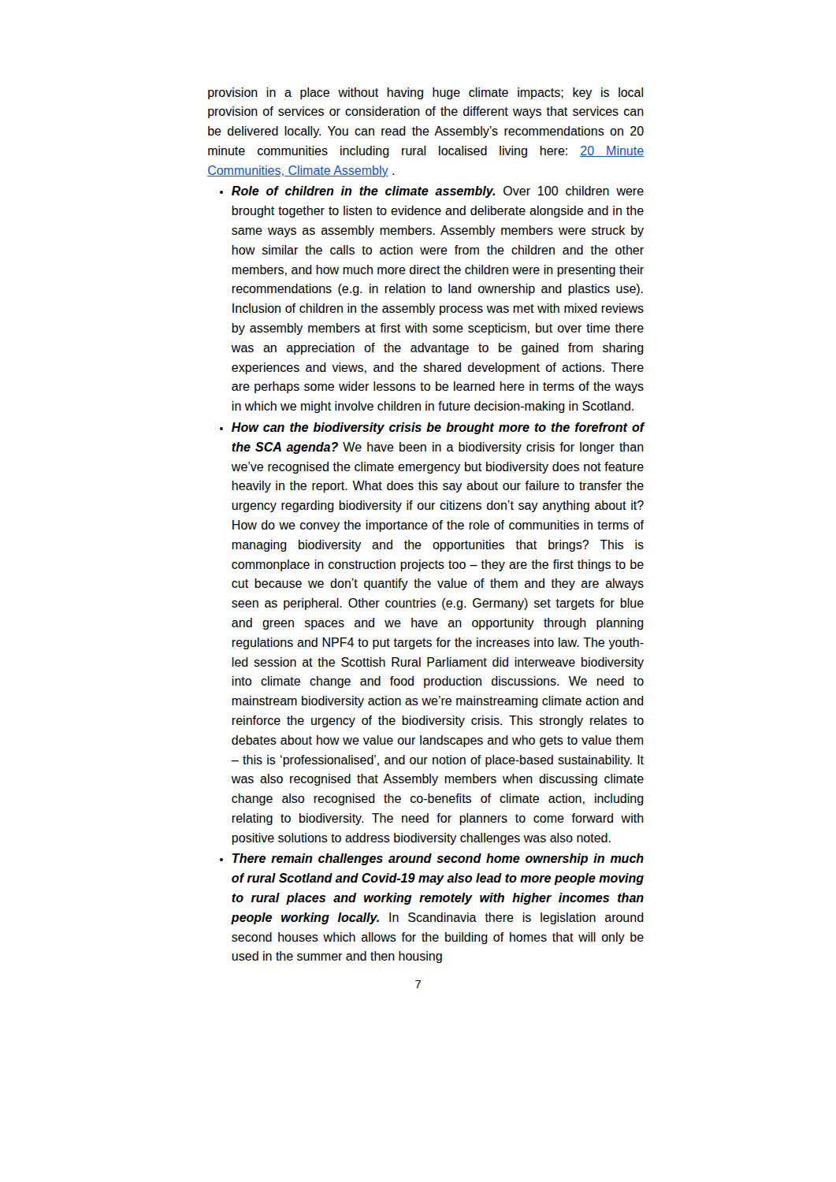provision in a place without having huge climate impacts; key is local provision of services or consideration of the different ways that services can be delivered locally. You can read the Assembly’s recommendations on 20 minute communities including rural localised living here: 20 Minute Communities, Climate Assembly .
Role of children in the climate assembly. Over 100 children were brought together to listen to evidence and deliberate alongside and in the same ways as assembly members. Assembly members were struck by how similar the calls to action were from the children and the other members, and how much more direct the children were in presenting their recommendations (e.g. in relation to land ownership and plastics use). Inclusion of children in the assembly process was met with mixed reviews by assembly members at first with some scepticism, but over time there was an appreciation of the advantage to be gained from sharing experiences and views, and the shared development of actions. There are perhaps some wider lessons to be learned here in terms of the ways in which we might involve children in future decision-making in Scotland.
How can the biodiversity crisis be brought more to the forefront of the SCA agenda? We have been in a biodiversity crisis for longer than we’ve recognised the climate emergency but biodiversity does not feature heavily in the report. What does this say about our failure to transfer the urgency regarding biodiversity if our citizens don’t say anything about it? How do we convey the importance of the role of communities in terms of managing biodiversity and the opportunities that brings? This is commonplace in construction projects too – they are the first things to be cut because we don’t quantify the value of them and they are always seen as peripheral. Other countries (e.g. Germany) set targets for blue and green spaces and we have an opportunity through planning regulations and NPF4 to put targets for the increases into law. The youth-led session at the Scottish Rural Parliament did interweave biodiversity into climate change and food production discussions. We need to mainstream biodiversity action as we’re mainstreaming climate action and reinforce the urgency of the biodiversity crisis. This strongly relates to debates about how we value our landscapes and who gets to value them – this is ‘professionalised’, and our notion of place-based sustainability. It was also recognised that Assembly members when discussing climate change also recognised the co-benefits of climate action, including relating to biodiversity. The need for planners to come forward with positive solutions to address biodiversity challenges was also noted.
There remain challenges around second home ownership in much of rural Scotland and Covid-19 may also lead to more people moving to rural places and working remotely with higher incomes than people working locally. In Scandinavia there is legislation around second houses which allows for the building of homes that will only be used in the summer and then housing
7